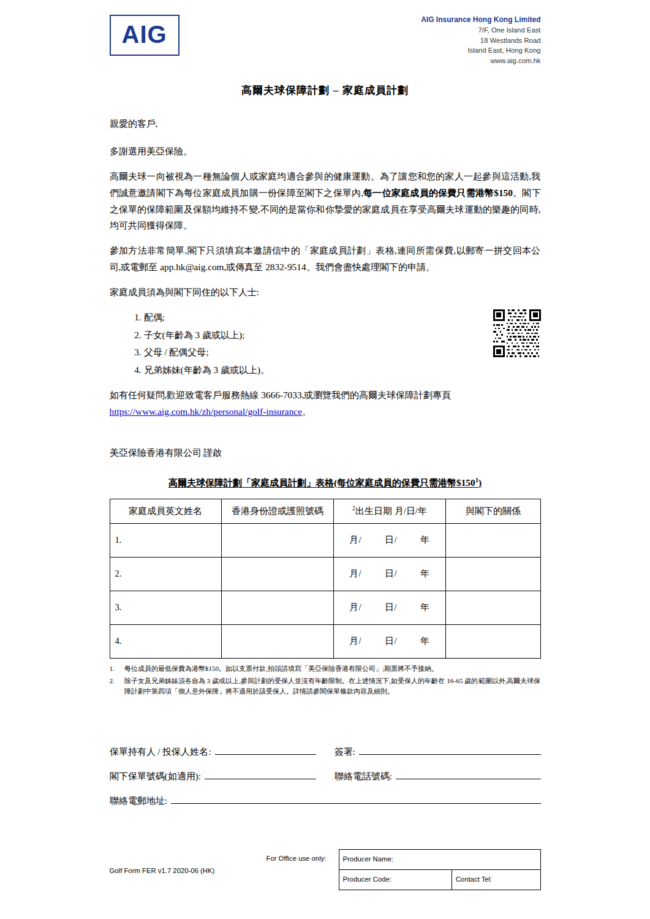AIG
AIG Insurance Hong Kong Limited
7/F, One Island East
18 Westlands Road
Island East, Hong Kong
www.aig.com.hk
高爾夫球保障計劃 – 家庭成員計劃
親愛的客戶,
多謝選用美亞保險。
高爾夫球一向被視為一種無論個人或家庭均適合參與的健康運動。為了讓您和您的家人一起參與這活動,我們誠意邀請閣下為每位家庭成員加購一份保障至閣下之保單內,每一位家庭成員的保費只需港幣$150。閣下之保單的保障範圍及保額均維持不變,不同的是當你和你摯愛的家庭成員在享受高爾夫球運動的樂趣的同時,均可共同獲得保障。
參加方法非常簡單,閣下只須填寫本邀請信中的「家庭成員計劃」表格,連同所需保費,以郵寄一拼交回本公司,或電郵至 app.hk@aig.com,或傳真至 2832-9514。我們會盡快處理閣下的申請。
家庭成員須為與閣下同住的以下人士:
配偶;
子女(年齡為 3 歲或以上);
父母 / 配偶父母;
兄弟姊妹(年齡為 3 歲或以上)。
如有任何疑問,歡迎致電客戶服務熱線 3666-7033,或瀏覽我們的高爾夫球保障計劃專頁
https://www.aig.com.hk/zh/personal/golf-insurance。
美亞保險香港有限公司 謹啟
高爾夫球保障計劃「家庭成員計劃」表格(每位家庭成員的保費只需港幣$1501)
| 家庭成員英文姓名 | 香港身份證或護照號碼 | 2 出生日期 月/日/年 | 與閣下的關係 |
| --- | --- | --- | --- |
| 1. | | 月/ 日/ 年 | |
| 2. | | 月/ 日/ 年 | |
| 3. | | 月/ 日/ 年 | |
| 4. | | 月/ 日/ 年 | |
1. 每位成員的最低保費為港幣$150。如以支票付款,拍頭請填寫「美亞保險香港有限公司」;期票將不予接納。
2. 除子女及兄弟姊妹須各自為 3 歲或以上,參與計劃的受保人並沒有年齡限制。在上述情況下,如受保人的年齡在 16-65 歲的範圍以外,高爾夫球保障計劃中第四項「個人意外保障」將不適用於該受保人。詳情請參閱保單條款內容及細則。
保單持有人 / 投保人姓名:
簽署:
閣下保單號碼(如適用):
聯絡電話號碼:
聯絡電郵地址:
Golf Form FER v1.7 2020-06 (HK)
For Office use only:
| Producer Name: |
| Producer Code: | Contact Tel: |